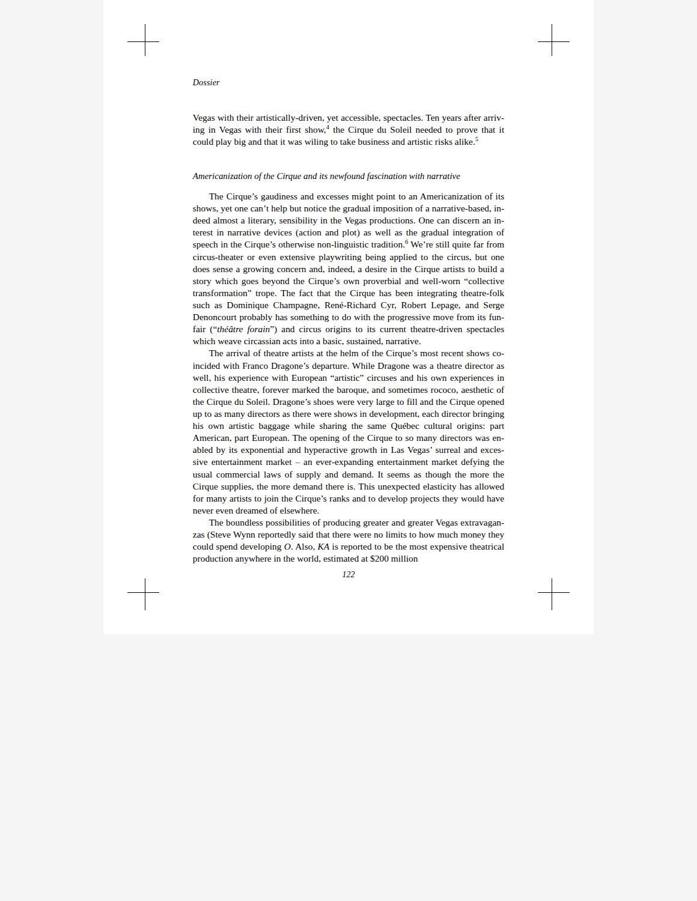Dossier
Vegas with their artistically-driven, yet accessible, spectacles. Ten years after arriving in Vegas with their first show,4 the Cirque du Soleil needed to prove that it could play big and that it was wiling to take business and artistic risks alike.5
Americanization of the Cirque and its newfound fascination with narrative
The Cirque’s gaudiness and excesses might point to an Americanization of its shows, yet one can’t help but notice the gradual imposition of a narrative-based, indeed almost a literary, sensibility in the Vegas productions. One can discern an interest in narrative devices (action and plot) as well as the gradual integration of speech in the Cirque’s otherwise non-linguistic tradition.6 We’re still quite far from circus-theater or even extensive playwriting being applied to the circus, but one does sense a growing concern and, indeed, a desire in the Cirque artists to build a story which goes beyond the Cirque’s own proverbial and well-worn “collective transformation” trope. The fact that the Cirque has been integrating theatre-folk such as Dominique Champagne, René-Richard Cyr, Robert Lepage, and Serge Denoncourt probably has something to do with the progressive move from its funfair (“théâtre forain”) and circus origins to its current theatre-driven spectacles which weave circassian acts into a basic, sustained, narrative.
The arrival of theatre artists at the helm of the Cirque’s most recent shows coincided with Franco Dragone’s departure. While Dragone was a theatre director as well, his experience with European “artistic” circuses and his own experiences in collective theatre, forever marked the baroque, and sometimes rococo, aesthetic of the Cirque du Soleil. Dragone’s shoes were very large to fill and the Cirque opened up to as many directors as there were shows in development, each director bringing his own artistic baggage while sharing the same Québec cultural origins: part American, part European. The opening of the Cirque to so many directors was enabled by its exponential and hyperactive growth in Las Vegas’ surreal and excessive entertainment market – an ever-expanding entertainment market defying the usual commercial laws of supply and demand. It seems as though the more the Cirque supplies, the more demand there is. This unexpected elasticity has allowed for many artists to join the Cirque’s ranks and to develop projects they would have never even dreamed of elsewhere.
The boundless possibilities of producing greater and greater Vegas extravaganzas (Steve Wynn reportedly said that there were no limits to how much money they could spend developing O. Also, KA is reported to be the most expensive theatrical production anywhere in the world, estimated at $200 million
122